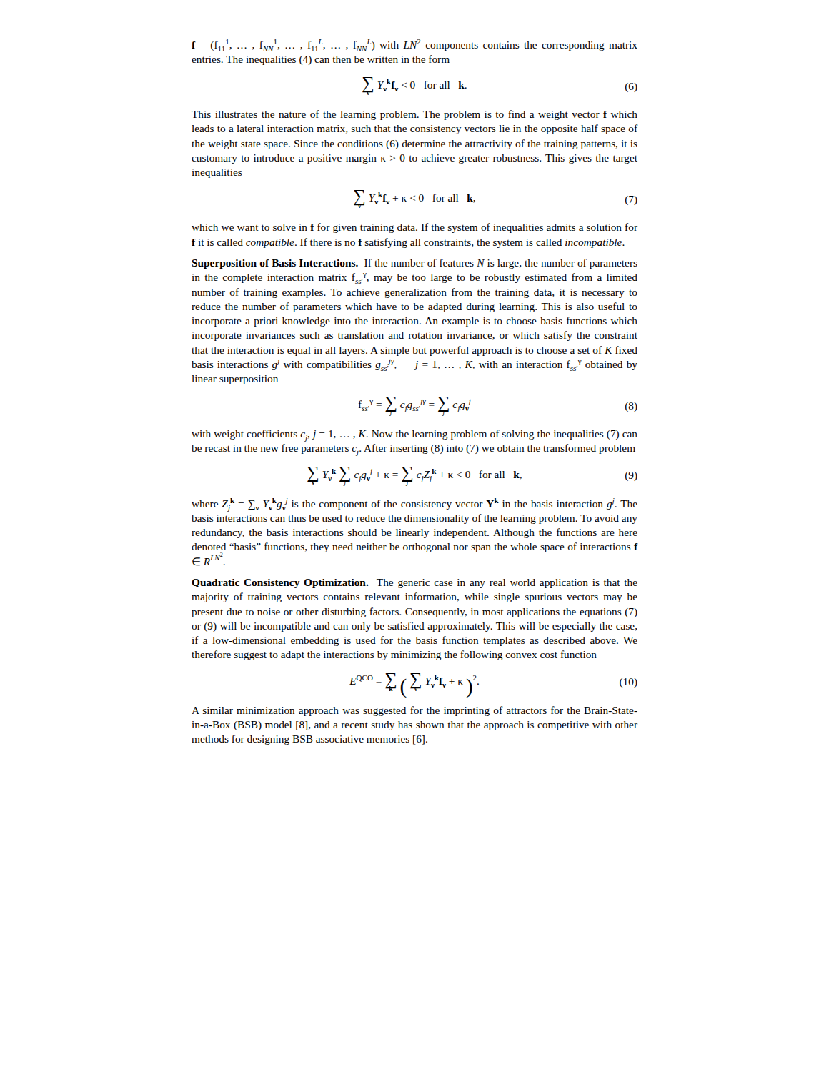f = (f111, … , fNN1, … , f11L, … , fNNL) with LN2 components contains the corresponding matrix entries. The inequalities (4) can then be written in the form
∑ν Yνkfν < 0 for all k. (6)
This illustrates the nature of the learning problem. The problem is to find a weight vector f which leads to a lateral interaction matrix, such that the consistency vectors lie in the opposite half space of the weight state space. Since the conditions (6) determine the attractivity of the training patterns, it is customary to introduce a positive margin κ > 0 to achieve greater robustness. This gives the target inequalities
∑ν Yνkfν + κ < 0 for all k, (7)
which we want to solve in f for given training data. If the system of inequalities admits a solution for f it is called compatible. If there is no f satisfying all constraints, the system is called incompatible.
Superposition of Basis Interactions. If the number of features N is large, the number of parameters in the complete interaction matrix fss′γ, may be too large to be robustly estimated from a limited number of training examples. To achieve generalization from the training data, it is necessary to reduce the number of parameters which have to be adapted during learning. This is also useful to incorporate a priori knowledge into the interaction. An example is to choose basis functions which incorporate invariances such as translation and rotation invariance, or which satisfy the constraint that the interaction is equal in all layers. A simple but powerful approach is to choose a set of K fixed basis interactions gj with compatibilities gss′jγ, j = 1, … , K, with an interaction fss′γ obtained by linear superposition
fss′γ = ∑j cjgss′jγ = ∑j cjgνj (8)
with weight coefficients cj, j = 1, … , K. Now the learning problem of solving the inequalities (7) can be recast in the new free parameters cj. After inserting (8) into (7) we obtain the transformed problem
∑ν Yνk ∑j cjgνj + κ = ∑j cjZjk + κ < 0 for all k, (9)
where Zjk = ∑ν Yνkgνj is the component of the consistency vector Yk in the basis interaction gj. The basis interactions can thus be used to reduce the dimensionality of the learning problem. To avoid any redundancy, the basis interactions should be linearly independent. Although the functions are here denoted “basis” functions, they need neither be orthogonal nor span the whole space of interactions f ∈ RLN2.
Quadratic Consistency Optimization. The generic case in any real world application is that the majority of training vectors contains relevant information, while single spurious vectors may be present due to noise or other disturbing factors. Consequently, in most applications the equations (7) or (9) will be incompatible and can only be satisfied approximately. This will be especially the case, if a low-dimensional embedding is used for the basis function templates as described above. We therefore suggest to adapt the interactions by minimizing the following convex cost function
EQCO = ∑k ( ∑ν Yνkfν + κ ) 2. (10)
A similar minimization approach was suggested for the imprinting of attractors for the Brain-State-in-a-Box (BSB) model [8], and a recent study has shown that the approach is competitive with other methods for designing BSB associative memories [6].